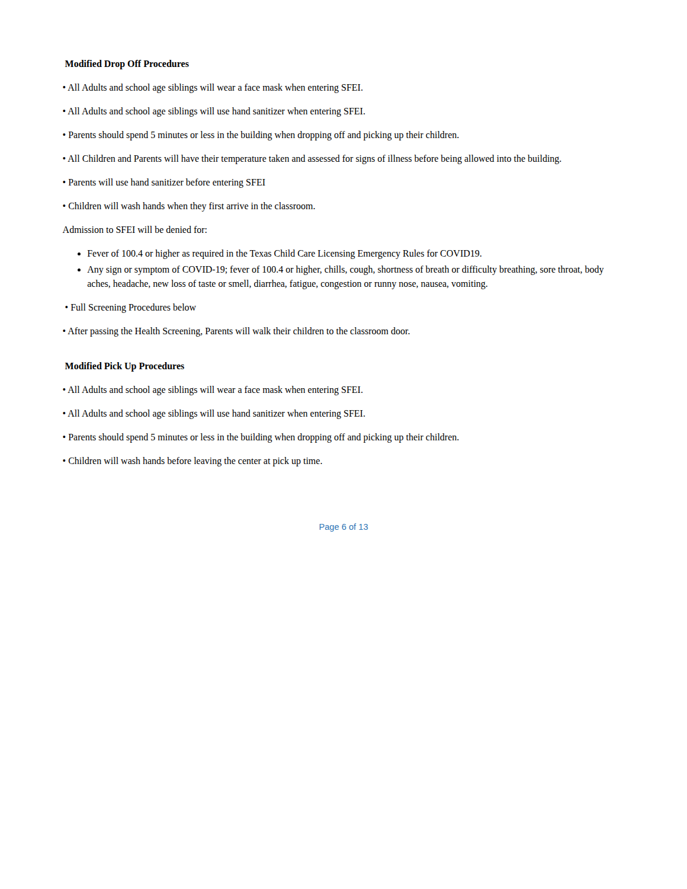Modified Drop Off Procedures
• All Adults and school age siblings will wear a face mask when entering SFEI.
• All Adults and school age siblings will use hand sanitizer when entering SFEI.
• Parents should spend 5 minutes or less in the building when dropping off and picking up their children.
• All Children and Parents will have their temperature taken and assessed for signs of illness before being allowed into the building.
• Parents will use hand sanitizer before entering SFEI
• Children will wash hands when they first arrive in the classroom.
Admission to SFEI will be denied for:
Fever of 100.4 or higher as required in the Texas Child Care Licensing Emergency Rules for COVID19.
Any sign or symptom of COVID-19; fever of 100.4 or higher, chills, cough, shortness of breath or difficulty breathing, sore throat, body aches, headache, new loss of taste or smell, diarrhea, fatigue, congestion or runny nose, nausea, vomiting.
• Full Screening Procedures below
• After passing the Health Screening, Parents will walk their children to the classroom door.
Modified Pick Up Procedures
• All Adults and school age siblings will wear a face mask when entering SFEI.
• All Adults and school age siblings will use hand sanitizer when entering SFEI.
• Parents should spend 5 minutes or less in the building when dropping off and picking up their children.
• Children will wash hands before leaving the center at pick up time.
Page 6 of 13